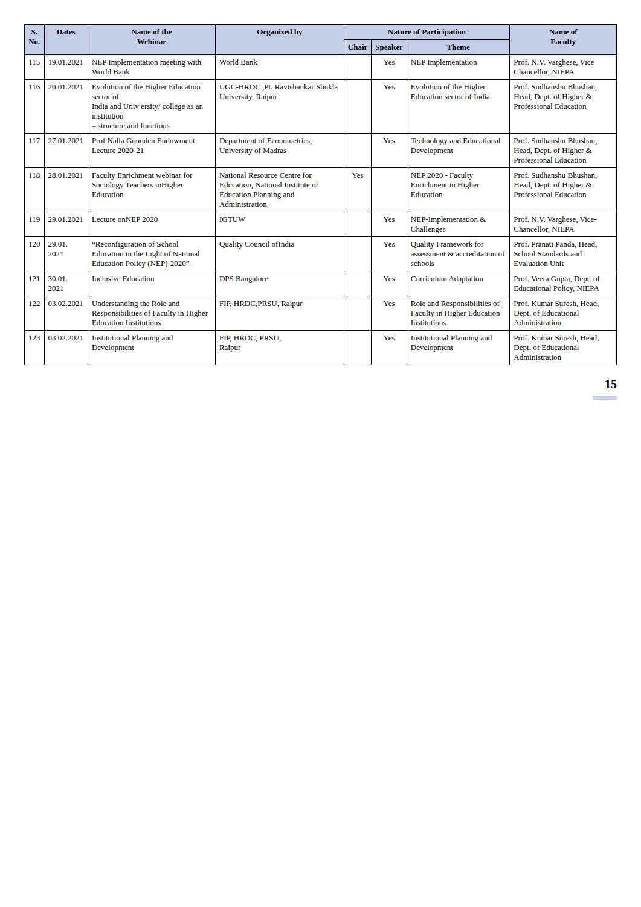| S. No. | Dates | Name of the Webinar | Organized by | Nature of Participation | Name of Faculty |
| --- | --- | --- | --- | --- | --- |
| Chair | Speaker | Theme |
| 115 | 19.01.2021 | NEP Implementation meeting with World Bank | World Bank | | Yes | NEP Implementation | Prof. N.V. Varghese, Vice Chancellor, NIEPA |
| 116 | 20.01.2021 | Evolution of the Higher Education sector of India and Univ ersity/ college as an institution – structure and functions | UGC-HRDC ,Pt. Ravishankar Shukla University, Raipur | | Yes | Evolution of the Higher Education sector of India | Prof. Sudhanshu Bhushan, Head, Dept. of Higher & Professional Education |
| 117 | 27.01.2021 | Prof Nalla Gounden Endowment Lecture 2020-21 | Department of Econometrics, University of Madras | | Yes | Technology and Educational Development | Prof. Sudhanshu Bhushan, Head, Dept. of Higher & Professional Education |
| 118 | 28.01.2021 | Faculty Enrichment webinar for Sociology Teachers inHigher Education | National Resource Centre for Education, National Institute of Education Planning and Administration | Yes | | NEP 2020 - Faculty Enrichment in Higher Education | Prof. Sudhanshu Bhushan, Head, Dept. of Higher & Professional Education |
| 119 | 29.01.2021 | Lecture onNEP 2020 | IGTUW | | Yes | NEP-Implementation & Challenges | Prof. N.V. Varghese, Vice-Chancellor, NIEPA |
| 120 | 29.01. 2021 | “Reconfiguration of School Education in the Light of National Education Policy (NEP)-2020” | Quality Council ofIndia | | Yes | Quality Framework for assessment & accreditation of schools | Prof. Pranati Panda, Head, School Standards and Evaluation Unit |
| 121 | 30.01. 2021 | Inclusive Education | DPS Bangalore | | Yes | Curriculum Adaptation | Prof. Veera Gupta, Dept. of Educational Policy, NIEPA |
| 122 | 03.02.2021 | Understanding the Role and Responsibilities of Faculty in Higher Education Institutions | FIP, HRDC,PRSU, Raipur | | Yes | Role and Responsibilities of Faculty in Higher Education Institutions | Prof. Kumar Suresh, Head, Dept. of Educational Administration |
| 123 | 03.02.2021 | Institutional Planning and Development | FIP, HRDC, PRSU, Raipur | | Yes | Institutional Planning and Development | Prof. Kumar Suresh, Head, Dept. of Educational Administration |
15